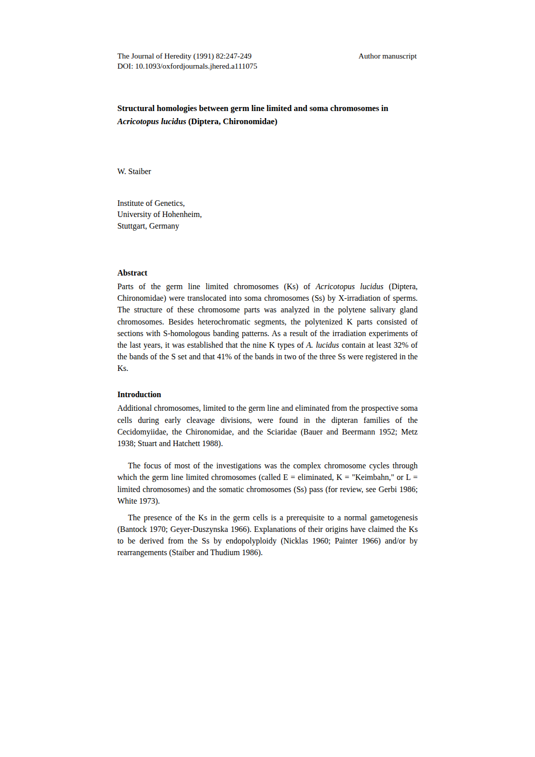The Journal of Heredity (1991) 82:247-249
DOI: 10.1093/oxfordjournals.jhered.a111075
Author manuscript
Structural homologies between germ line limited and soma chromosomes in Acricotopus lucidus (Diptera, Chironomidae)
W. Staiber
Institute of Genetics,
University of Hohenheim,
Stuttgart, Germany
Abstract
Parts of the germ line limited chromosomes (Ks) of Acricotopus lucidus (Diptera, Chironomidae) were translocated into soma chromosomes (Ss) by X-irradiation of sperms. The structure of these chromosome parts was analyzed in the polytene salivary gland chromosomes. Besides heterochromatic segments, the polytenized K parts consisted of sections with S-homologous banding patterns. As a result of the irradiation experiments of the last years, it was established that the nine K types of A. lucidus contain at least 32% of the bands of the S set and that 41% of the bands in two of the three Ss were registered in the Ks.
Introduction
Additional chromosomes, limited to the germ line and eliminated from the prospective soma cells during early cleavage divisions, were found in the dipteran families of the Cecidomyiidae, the Chironomidae, and the Sciaridae (Bauer and Beermann 1952; Metz 1938; Stuart and Hatchett 1988).
The focus of most of the investigations was the complex chromosome cycles through which the germ line limited chromosomes (called E = eliminated, K = "Keimbahn," or L = limited chromosomes) and the somatic chromosomes (Ss) pass (for review, see Gerbi 1986; White 1973).
The presence of the Ks in the germ cells is a prerequisite to a normal gametogenesis (Bantock 1970; Geyer-Duszynska 1966). Explanations of their origins have claimed the Ks to be derived from the Ss by endopolyploidy (Nicklas 1960; Painter 1966) and/or by rearrangements (Staiber and Thudium 1986).